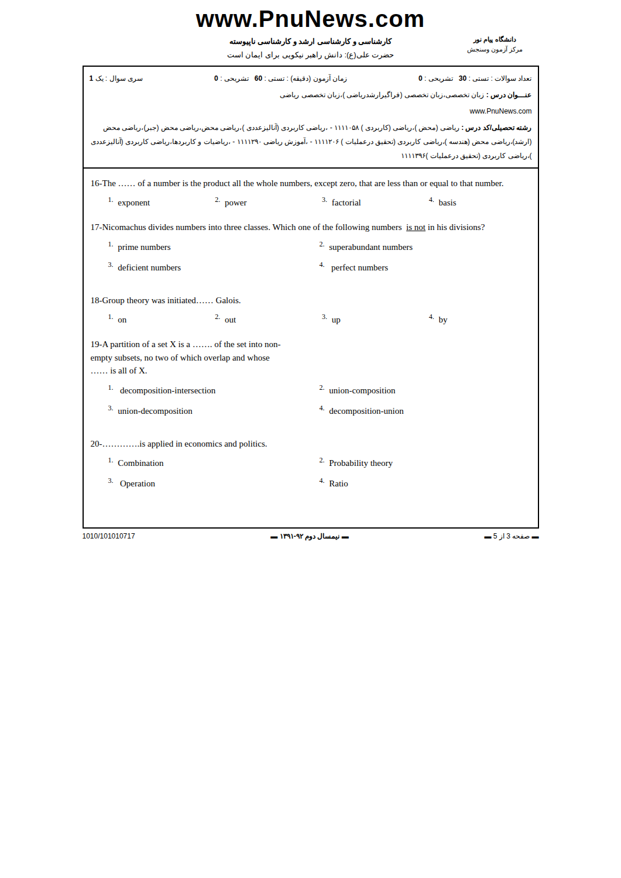www.PnuNews.com
دانشگاه پیام نور
مرکز آزمون وسنجش
کارشناسی و کارشناسی ارشد و کارشناسی ناپیوسته
حضرت علی(ع): دانش راهبر نیکویی برای ایمان است
تعداد سوالات : تستی : 30 تشریحی : 0
زمان آزمون (دقیقه) : تستی : 60 تشریحی : 0
سری سوال : یک 1
عنـــوان درس : زبان تخصصی،زبان تخصصی (فراگیرارشدریاضی )،زبان تخصصی ریاضی
www.PnuNews.com
رشته تحصیلی/کد درس : ریاضی (محض )،ریاضی (کاربردی ) ۱۱۱۱۰۵۸ - ،ریاضی کاربردی (آنالیزعددی )،ریاضی محض،ریاضی محض (جبر)،ریاضی محض (ارشد)،ریاضی محض (هندسه )،ریاضی کاربردی (تحقیق درعملیات ) ۱۱۱۱۲۰۶ - ،آموزش ریاضی ۱۱۱۱۲۹۰ - ،ریاضیات و کاربردها،ریاضی کاربردی (آنالیزعددی )،ریاضی کاربردی (تحقیق درعملیات )۱۱۱۱۳۹۶
16-The …… of a number is the product all the whole numbers, except zero, that are less than or equal to that number.
1. exponent
2. power
3. factorial
4. basis
17-Nicomachus divides numbers into three classes. Which one of the following numbers is not in his divisions?
1. prime numbers
2. superabundant numbers
3. deficient numbers
4. perfect numbers
18-Group theory was initiated…… Galois.
1. on
2. out
3. up
4. by
19-A partition of a set X is a ……. of the set into non-empty subsets, no two of which overlap and whose …… is all of X.
1. decomposition-intersection
2. union-composition
3. union-decomposition
4. decomposition-union
20-………….is applied in economics and politics.
1. Combination
2. Probability theory
3. Operation
4. Ratio
▬ صفحه 3 از 5 ▬
▬ نیمسال دوم ۹۲-۱۳۹۱ ▬
1010/101010717